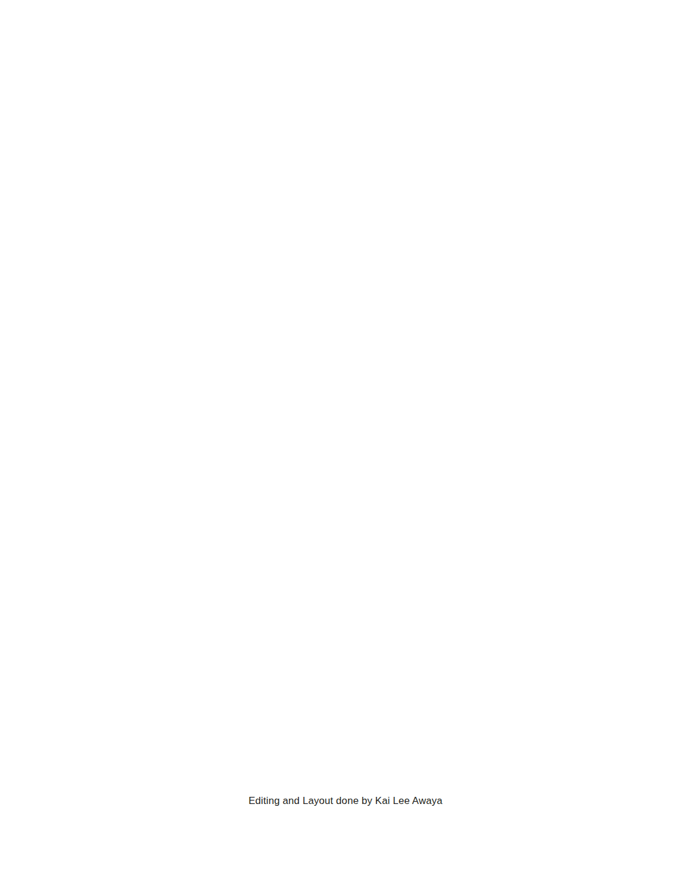Editing and Layout done by Kai Lee Awaya